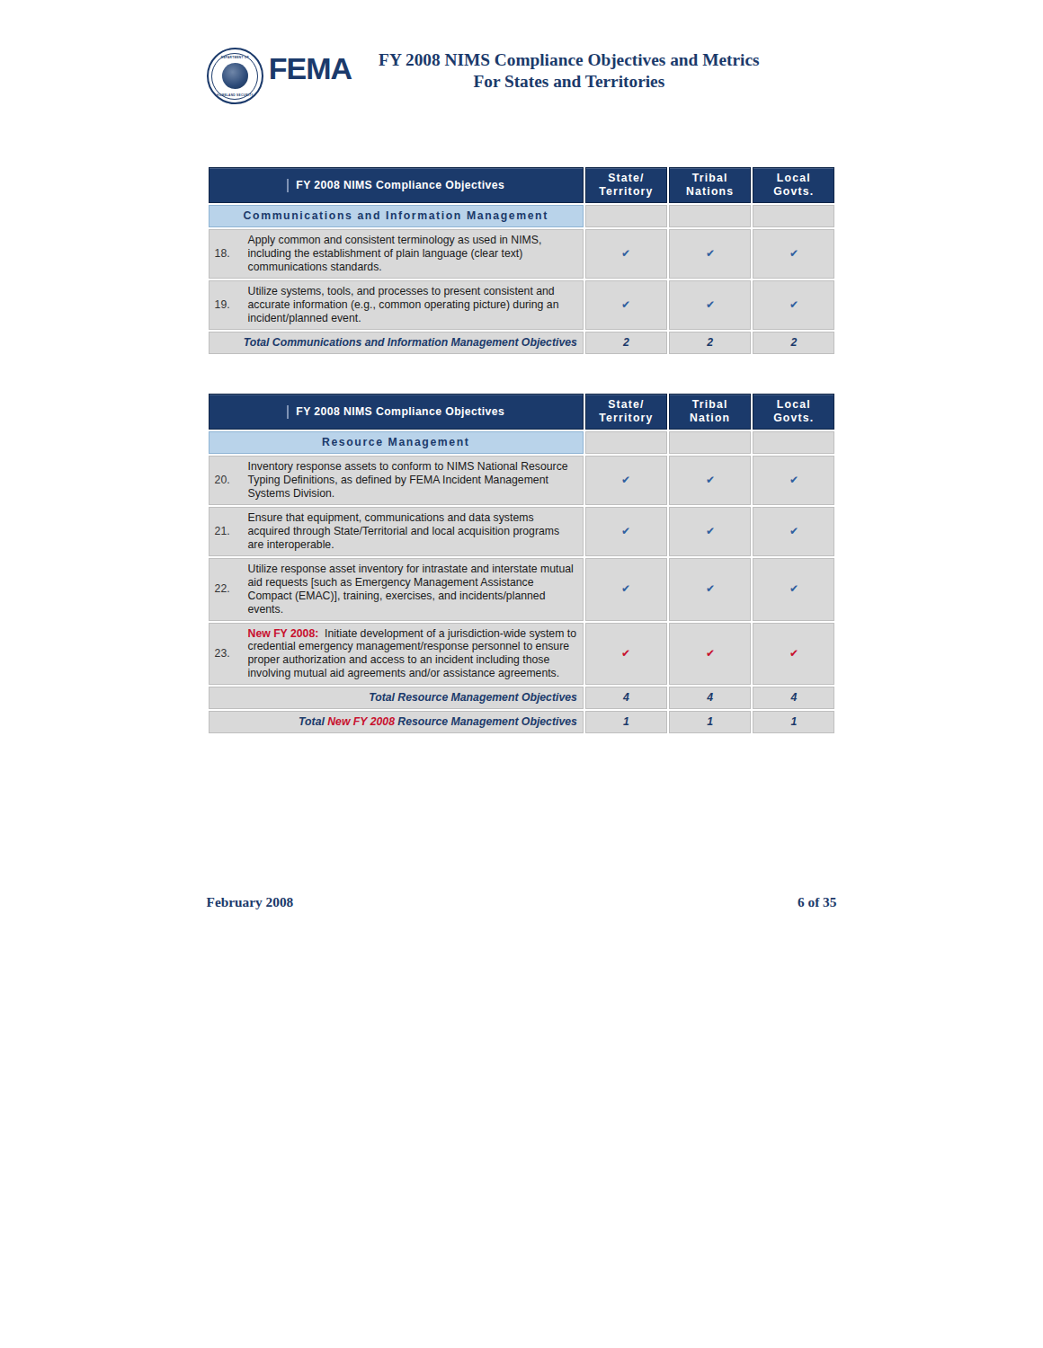DEPARTMENT OF HOMELAND SECURITY
FEMA
FY 2008 NIMS Compliance Objectives and Metrics
For States and Territories
| FY 2008 NIMS Compliance Objectives | State/ Territory | Tribal Nations | Local Govts. |
| Communications and Information Management | | | |
| / 18. / Apply common and consistent terminology as used in NIMS, including the establishment of plain language (clear text) communications standards. / | ✔ | ✔ | ✔ |
| / 19. / Utilize systems, tools, and processes to present consistent and accurate information (e.g., common operating picture) during an incident/planned event. / | ✔ | ✔ | ✔ |
| Total Communications and Information Management Objectives | 2 | 2 | 2 |
| FY 2008 NIMS Compliance Objectives | State/ Territory | Tribal Nation | Local Govts. |
| Resource Management | | | |
| / 20. / Inventory response assets to conform to NIMS National Resource Typing Definitions, as defined by FEMA Incident Management Systems Division. / | ✔ | ✔ | ✔ |
| / 21. / Ensure that equipment, communications and data systems acquired through State/Territorial and local acquisition programs are interoperable. / | ✔ | ✔ | ✔ |
| / 22. / Utilize response asset inventory for intrastate and interstate mutual aid requests [such as Emergency Management Assistance Compact (EMAC)], training, exercises, and incidents/planned events. / | ✔ | ✔ | ✔ |
| / 23. / New FY 2008: Initiate development of a jurisdiction-wide system to credential emergency management/response personnel to ensure proper authorization and access to an incident including those involving mutual aid agreements and/or assistance agreements. / | ✔ | ✔ | ✔ |
| Total Resource Management Objectives | 4 | 4 | 4 |
| Total New FY 2008 Resource Management Objectives | 1 | 1 | 1 |
February 2008
6 of 35